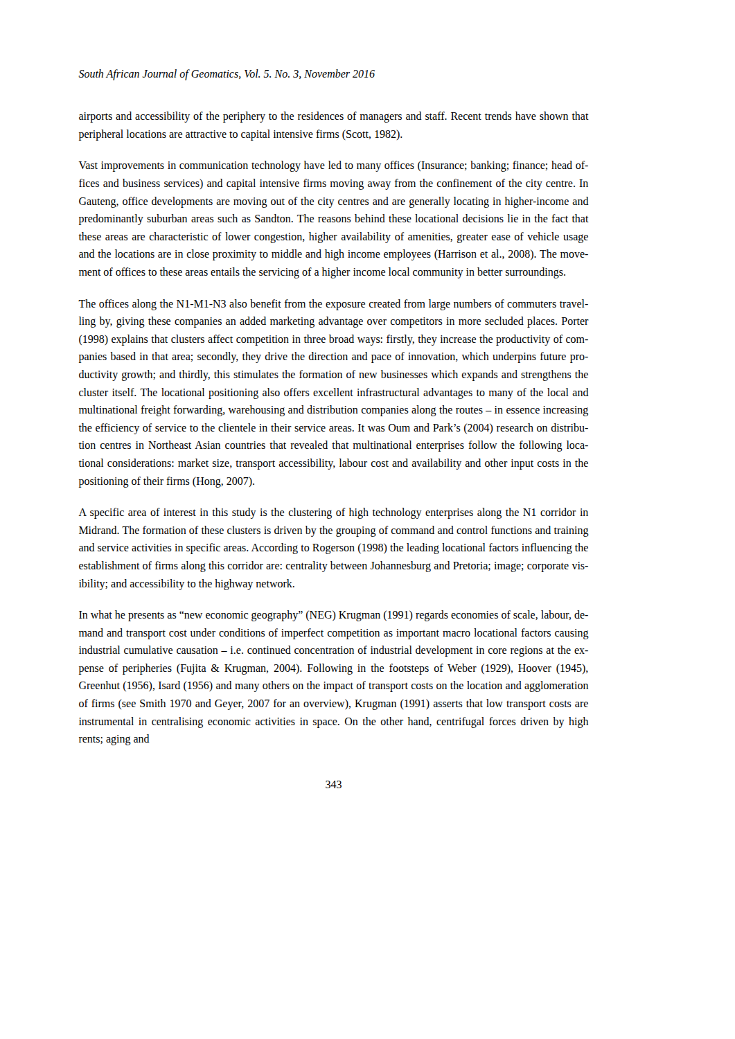South African Journal of Geomatics, Vol. 5. No. 3, November 2016
airports and accessibility of the periphery to the residences of managers and staff. Recent trends have shown that peripheral locations are attractive to capital intensive firms (Scott, 1982).
Vast improvements in communication technology have led to many offices (Insurance; banking; finance; head offices and business services) and capital intensive firms moving away from the confinement of the city centre. In Gauteng, office developments are moving out of the city centres and are generally locating in higher-income and predominantly suburban areas such as Sandton. The reasons behind these locational decisions lie in the fact that these areas are characteristic of lower congestion, higher availability of amenities, greater ease of vehicle usage and the locations are in close proximity to middle and high income employees (Harrison et al., 2008). The movement of offices to these areas entails the servicing of a higher income local community in better surroundings.
The offices along the N1-M1-N3 also benefit from the exposure created from large numbers of commuters travelling by, giving these companies an added marketing advantage over competitors in more secluded places. Porter (1998) explains that clusters affect competition in three broad ways: firstly, they increase the productivity of companies based in that area; secondly, they drive the direction and pace of innovation, which underpins future productivity growth; and thirdly, this stimulates the formation of new businesses which expands and strengthens the cluster itself. The locational positioning also offers excellent infrastructural advantages to many of the local and multinational freight forwarding, warehousing and distribution companies along the routes – in essence increasing the efficiency of service to the clientele in their service areas. It was Oum and Park’s (2004) research on distribution centres in Northeast Asian countries that revealed that multinational enterprises follow the following locational considerations: market size, transport accessibility, labour cost and availability and other input costs in the positioning of their firms (Hong, 2007).
A specific area of interest in this study is the clustering of high technology enterprises along the N1 corridor in Midrand. The formation of these clusters is driven by the grouping of command and control functions and training and service activities in specific areas. According to Rogerson (1998) the leading locational factors influencing the establishment of firms along this corridor are: centrality between Johannesburg and Pretoria; image; corporate visibility; and accessibility to the highway network.
In what he presents as “new economic geography” (NEG) Krugman (1991) regards economies of scale, labour, demand and transport cost under conditions of imperfect competition as important macro locational factors causing industrial cumulative causation – i.e. continued concentration of industrial development in core regions at the expense of peripheries (Fujita & Krugman, 2004). Following in the footsteps of Weber (1929), Hoover (1945), Greenhut (1956), Isard (1956) and many others on the impact of transport costs on the location and agglomeration of firms (see Smith 1970 and Geyer, 2007 for an overview), Krugman (1991) asserts that low transport costs are instrumental in centralising economic activities in space. On the other hand, centrifugal forces driven by high rents; aging and
343